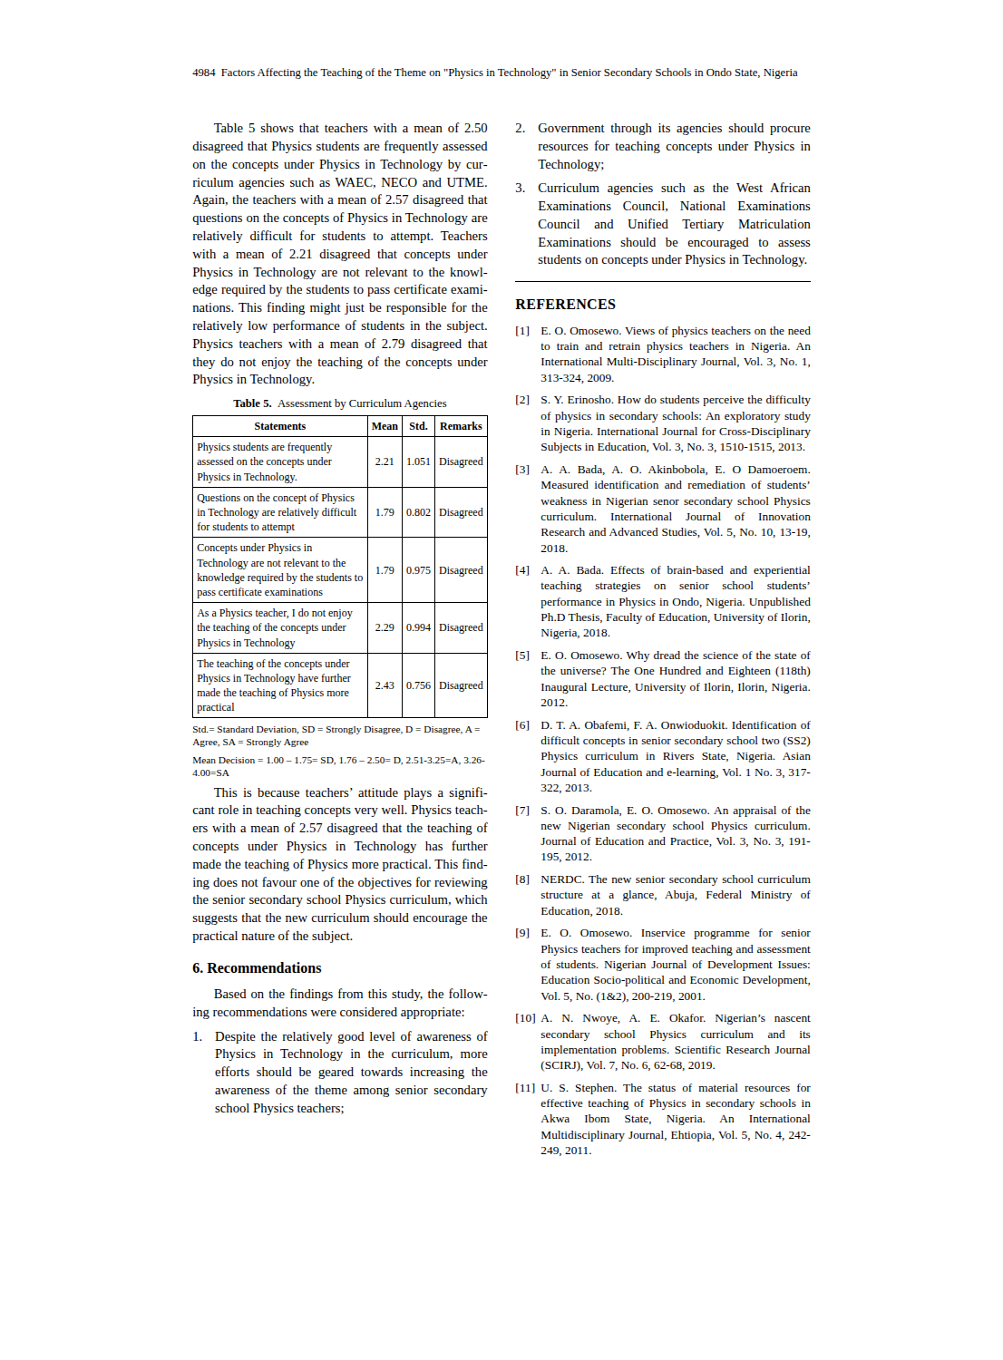4984 Factors Affecting the Teaching of the Theme on "Physics in Technology" in Senior Secondary Schools in Ondo State, Nigeria
Table 5 shows that teachers with a mean of 2.50 disagreed that Physics students are frequently assessed on the concepts under Physics in Technology by curriculum agencies such as WAEC, NECO and UTME. Again, the teachers with a mean of 2.57 disagreed that questions on the concepts of Physics in Technology are relatively difficult for students to attempt. Teachers with a mean of 2.21 disagreed that concepts under Physics in Technology are not relevant to the knowledge required by the students to pass certificate examinations. This finding might just be responsible for the relatively low performance of students in the subject. Physics teachers with a mean of 2.79 disagreed that they do not enjoy the teaching of the concepts under Physics in Technology.
Table 5. Assessment by Curriculum Agencies
| Statements | Mean | Std. | Remarks |
| --- | --- | --- | --- |
| Physics students are frequently assessed on the concepts under Physics in Technology. | 2.21 | 1.051 | Disagreed |
| Questions on the concept of Physics in Technology are relatively difficult for students to attempt | 1.79 | 0.802 | Disagreed |
| Concepts under Physics in Technology are not relevant to the knowledge required by the students to pass certificate examinations | 1.79 | 0.975 | Disagreed |
| As a Physics teacher, I do not enjoy the teaching of the concepts under Physics in Technology | 2.29 | 0.994 | Disagreed |
| The teaching of the concepts under Physics in Technology have further made the teaching of Physics more practical | 2.43 | 0.756 | Disagreed |
Std.= Standard Deviation, SD = Strongly Disagree, D = Disagree, A = Agree, SA = Strongly Agree
Mean Decision = 1.00 – 1.75= SD, 1.76 – 2.50= D, 2.51-3.25=A, 3.26-4.00=SA
This is because teachers’ attitude plays a significant role in teaching concepts very well. Physics teachers with a mean of 2.57 disagreed that the teaching of concepts under Physics in Technology has further made the teaching of Physics more practical. This finding does not favour one of the objectives for reviewing the senior secondary school Physics curriculum, which suggests that the new curriculum should encourage the practical nature of the subject.
6. Recommendations
Based on the findings from this study, the following recommendations were considered appropriate:
Despite the relatively good level of awareness of Physics in Technology in the curriculum, more efforts should be geared towards increasing the awareness of the theme among senior secondary school Physics teachers;
Government through its agencies should procure resources for teaching concepts under Physics in Technology;
Curriculum agencies such as the West African Examinations Council, National Examinations Council and Unified Tertiary Matriculation Examinations should be encouraged to assess students on concepts under Physics in Technology.
REFERENCES
E. O. Omosewo. Views of physics teachers on the need to train and retrain physics teachers in Nigeria. An International Multi-Disciplinary Journal, Vol. 3, No. 1, 313-324, 2009.
S. Y. Erinosho. How do students perceive the difficulty of physics in secondary schools: An exploratory study in Nigeria. International Journal for Cross-Disciplinary Subjects in Education, Vol. 3, No. 3, 1510-1515, 2013.
A. A. Bada, A. O. Akinbobola, E. O Damoeroem. Measured identification and remediation of students’ weakness in Nigerian senor secondary school Physics curriculum. International Journal of Innovation Research and Advanced Studies, Vol. 5, No. 10, 13-19, 2018.
A. A. Bada. Effects of brain-based and experiential teaching strategies on senior school students’ performance in Physics in Ondo, Nigeria. Unpublished Ph.D Thesis, Faculty of Education, University of Ilorin, Nigeria, 2018.
E. O. Omosewo. Why dread the science of the state of the universe? The One Hundred and Eighteen (118th) Inaugural Lecture, University of Ilorin, Ilorin, Nigeria. 2012.
D. T. A. Obafemi, F. A. Onwioduokit. Identification of difficult concepts in senior secondary school two (SS2) Physics curriculum in Rivers State, Nigeria. Asian Journal of Education and e-learning, Vol. 1 No. 3, 317-322, 2013.
S. O. Daramola, E. O. Omosewo. An appraisal of the new Nigerian secondary school Physics curriculum. Journal of Education and Practice, Vol. 3, No. 3, 191-195, 2012.
NERDC. The new senior secondary school curriculum structure at a glance, Abuja, Federal Ministry of Education, 2018.
E. O. Omosewo. Inservice programme for senior Physics teachers for improved teaching and assessment of students. Nigerian Journal of Development Issues: Education Socio-political and Economic Development, Vol. 5, No. (1&2), 200-219, 2001.
A. N. Nwoye, A. E. Okafor. Nigerian’s nascent secondary school Physics curriculum and its implementation problems. Scientific Research Journal (SCIRJ), Vol. 7, No. 6, 62-68, 2019.
U. S. Stephen. The status of material resources for effective teaching of Physics in secondary schools in Akwa Ibom State, Nigeria. An International Multidisciplinary Journal, Ehtiopia, Vol. 5, No. 4, 242-249, 2011.